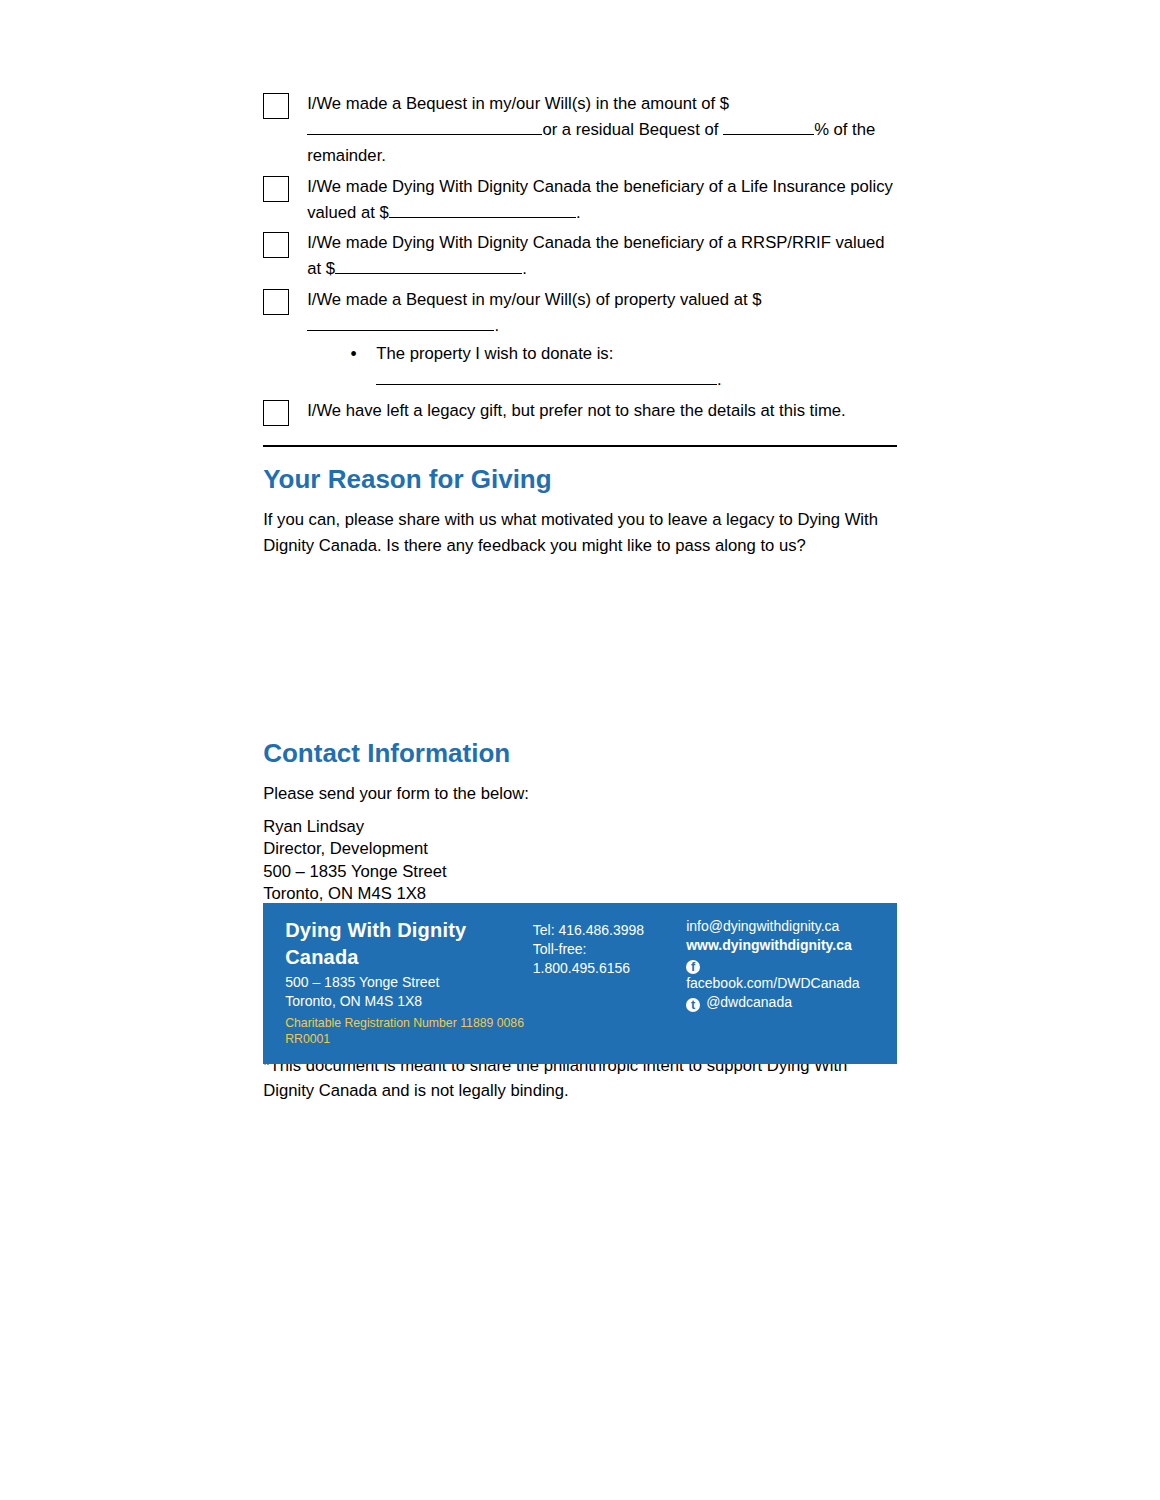I/We made a Bequest in my/our Will(s) in the amount of $ or a residual Bequest of % of the remainder.
I/We made Dying With Dignity Canada the beneficiary of a Life Insurance policy valued at $ .
I/We made Dying With Dignity Canada the beneficiary of a RRSP/RRIF valued at $ .
I/We made a Bequest in my/our Will(s) of property valued at $ .
The property I wish to donate is: .
I/We have left a legacy gift, but prefer not to share the details at this time.
Your Reason for Giving
If you can, please share with us what motivated you to leave a legacy to Dying With Dignity Canada. Is there any feedback you might like to pass along to us?
Contact Information
Please send your form to the below:
Ryan Lindsay
Director, Development
500 – 1835 Yonge Street
Toronto, ON M4S 1X8
Direct: 647.477.0839 Ext 39
Email: ryan.lindsay@dyingwithdignity.ca
Dying With Dignity Canada’s charitable registration number: 11889 0086 RR0001
Thank you for protecting the future of end-of-life choice in Canada
*This document is meant to share the philanthropic intent to support Dying With Dignity Canada and is not legally binding.
Dying With Dignity Canada
500 – 1835 Yonge Street
Toronto, ON M4S 1X8
Charitable Registration Number 11889 0086 RR0001
Tel: 416.486.3998
Toll-free: 1.800.495.6156
info@dyingwithdignity.ca
www.dyingwithdignity.ca
ffacebook.com/DWDCanada
t@dwdcanada